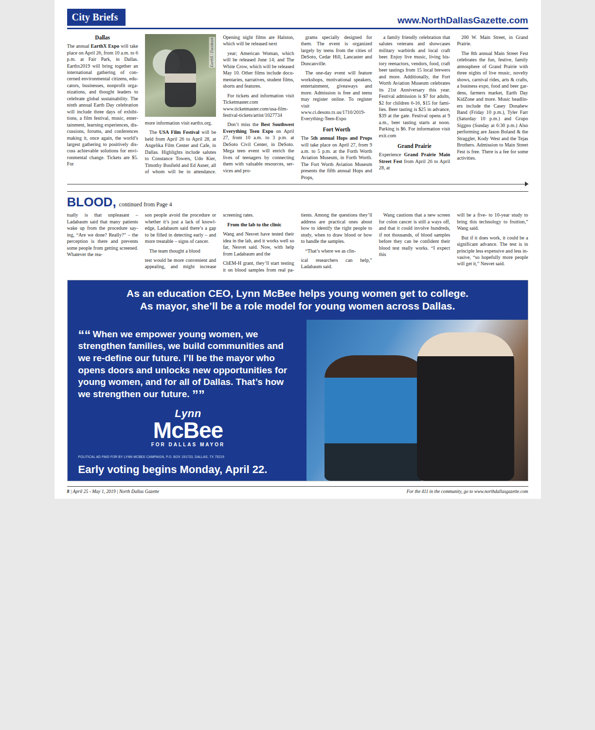City Briefs
www.NorthDallasGazette.com
Dallas
The annual EarthX Expo will take place on April 26, from 10 a.m. to 6 p.m. at Fair Park, in Dallas. Earthx2019 will bring together an international gathering of concerned environmental citizens, educators, businesses, nonprofit organizations, and thought leaders to celebrate global sustainability. The ninth annual Earth Day celebration will include three days of exhibitions, a film festival, music, entertainment, learning experiences, discussions, forums, and conferences making it, once again, the world’s largest gathering to positively discuss achievable solutions for environmental change. Tickets are $5. For
EarthX / Facebook
more information visit earthx.org.
The USA Film Festival will be held from April 26 to April 28, at Angelika Film Center and Cafe, in Dallas. Highlights include salutes to Constance Towers, Udo Kier, Timothy Busfield and Ed Asner, all of whom will be in attendance. Opening night films are Halston, which will be released next
year; American Woman, which will be released June 14; and The White Crow, which will be released May 10. Other films include documentaries, narratives, student films, shorts and features.
For tickets and information visit Ticketmaster.com www.ticketmaster.com/usa-film-festival-tickets/artist/1027734
Don’t miss the Best Southwest Everything Teen Expo on April 27, from 10 a.m. to 3 p.m. at DeSoto Civil Center, in DeSoto. Mega teen event will enrich the lives of teenagers by connecting them with valuable resources, services and pro-
grams specially designed for them. The event is organized largely by teens from the cities of DeSoto, Cedar Hill, Lancaster and Duncanville.
The one-day event will feature workshops, motivational speakers, entertainment, giveaways and more. Admission is free and teens may register online. To register visit www.ci.desoto.tx.us/1710/2019-Everything-Teen-Expo
Fort Worth
The 5th annual Hops and Props will take place on April 27, from 9 a.m. to 5 p.m. at the Forth Worth Aviation Museum, in Forth Worth. The Fort Worth Aviation Museum presents the fifth annual Hops and Props,
a family friendly celebration that salutes veterans and showcases military warbirds and local craft beer. Enjoy live music, living history reenactors, vendors, food, craft beer tastings from 15 local brewers and more. Additionally, the Fort Worth Aviation Museum celebrates its 21st Anniversary this year. Festival admission is $7 for adults, $2 for children 6-16, $15 for families. Beer tasting is $25 in advance, $39 at the gate. Festival opens at 9 a.m., beer tasting starts at noon. Parking is $6. For information visit exit.com
Grand Prairie
Experience Grand Prairie Main Street Fest from April 26 to April 28, at
200 W. Main Street, in Grand Prairie.
The 8th annual Main Street Fest celebrates the fun, festive, family atmosphere of Grand Prairie with three nights of live music, novelty shows, carnival rides, arts & crafts, a business expo, food and beer gardens, farmers market, Earth Day KidZone and more. Music headliners include the Casey Donahew Band (Friday 10 p.m.), Tyler Farr (Saturday 10 p.m.) and Grupo Siggno (Sunday at 6:30 p.m.) Also performing are Jason Boland & the Straggler, Kody West and the Tejas Brothers. Admission to Main Street Fest is free. There is a fee for some activities.
BLOOD,continued from Page 4
tually is that unpleasant – Ladabaum said that many patients wake up from the procedure saying, “Are we done? Really?” – the perception is there and prevents some people from getting screened. Whatever the rea-
son people avoid the procedure or whether it’s just a lack of knowledge, Ladabaum said there’s a gap to be filled in detecting early – and more treatable – signs of cancer.
The team thought a blood
test would be more convenient and appealing, and might increase screening rates.
From the lab to the clinic
Wang and Nesvet have tested their idea in the lab, and it works well so far, Nesvet said. Now, with help from Ladabaum and the
ChEM-H grant, they’ll start testing it on blood samples from real patients. Among the questions they’ll address are practical ones about how to identify the right people to study, when to draw blood or how to handle the samples.
“That’s where we as clin-
ical researchers can help,” Ladabaum said.
Wang cautions that a new screen for colon cancer is still a ways off, and that it could involve hundreds, if not thousands, of blood samples before they can be confident their blood test really works. “I expect this
will be a five- to 10-year study to bring this technology to fruition,” Wang said.
But if it does work, it could be a significant advance. The test is in principle less expensive and less invasive, “so hopefully more people will get it,” Nesvet said.
As an education CEO, Lynn McBee helps young women get to college.
As mayor, she’ll be a role model for young women across Dallas.
““When we empower young women, we strengthen families, we build communities and we re-define our future. I’ll be the mayor who opens doors and unlocks new opportunities for young women, and for all of Dallas. That’s how we strengthen our future. ””
Lynn
McBee
FOR DALLAS MAYOR
POLITICAL AD PAID FOR BY LYNN MCBEE CAMPAIGN, P.O. BOX 191733, DALLAS, TX 75219
Early voting begins Monday, April 22.
8 | April 25 - May 1, 2019 | North Dallas Gazette
For the 411 in the community, go to www.northdallasgazette.com